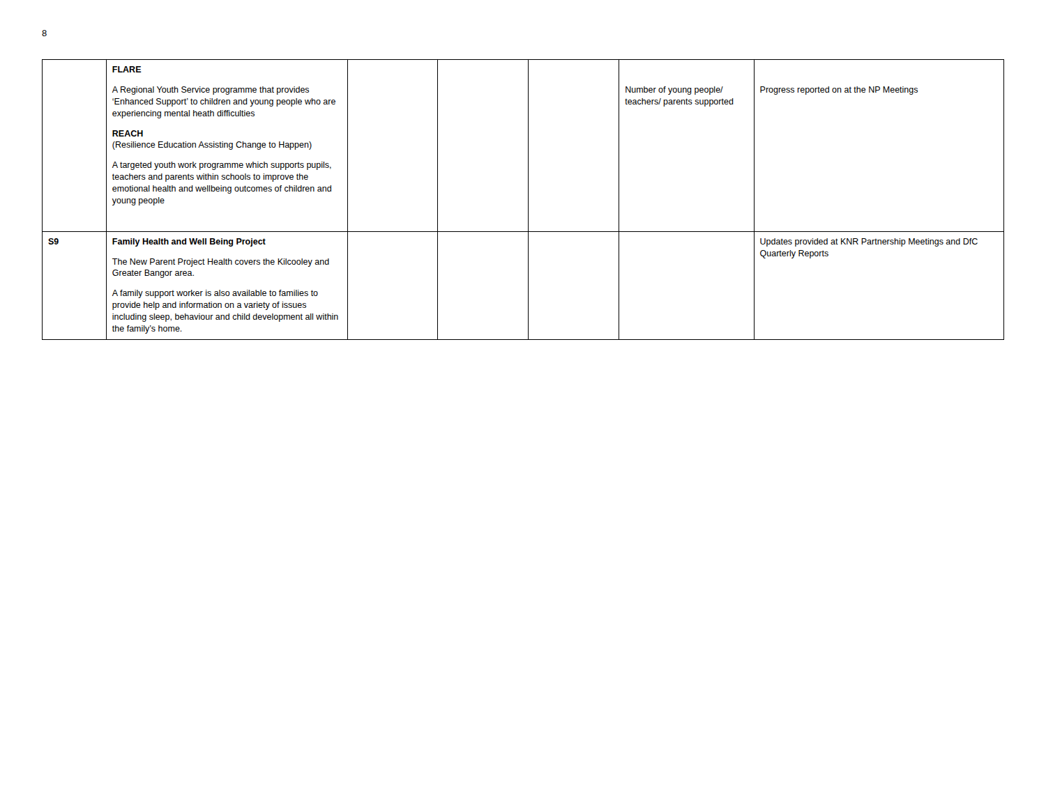8
| | FLARE A Regional Youth Service programme that provides ‘Enhanced Support’ to children and young people who are experiencing mental heath difficulties REACH (Resilience Education Assisting Change to Happen) A targeted youth work programme which supports pupils, teachers and parents within schools to improve the emotional health and wellbeing outcomes of children and young people | | | | Number of young people/ teachers/ parents supported | Progress reported on at the NP Meetings |
| S9 | Family Health and Well Being Project The New Parent Project Health covers the Kilcooley and Greater Bangor area. A family support worker is also available to families to provide help and information on a variety of issues including sleep, behaviour and child development all within the family’s home. | | | | | Updates provided at KNR Partnership Meetings and DfC Quarterly Reports |